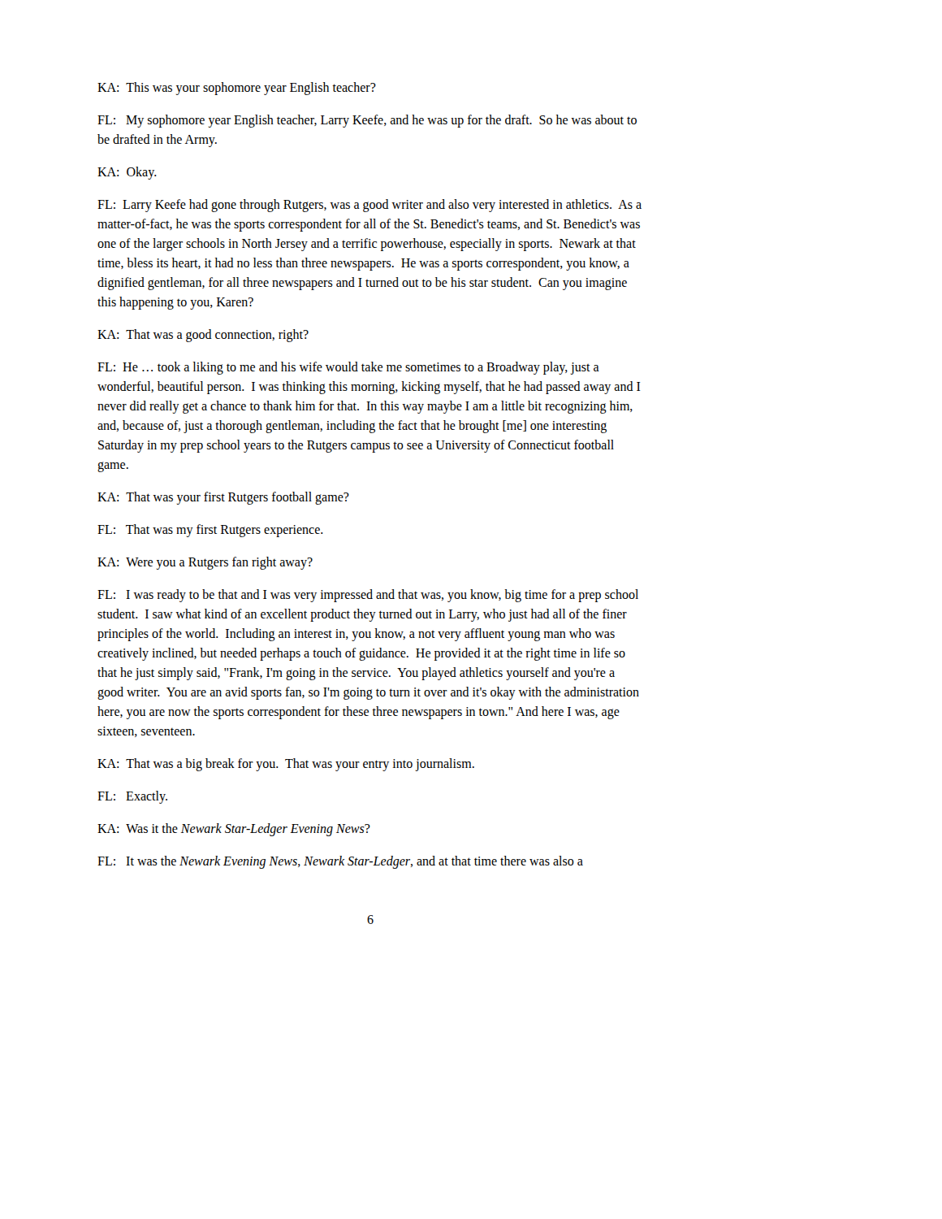KA: This was your sophomore year English teacher?
FL: My sophomore year English teacher, Larry Keefe, and he was up for the draft. So he was about to be drafted in the Army.
KA: Okay.
FL: Larry Keefe had gone through Rutgers, was a good writer and also very interested in athletics. As a matter-of-fact, he was the sports correspondent for all of the St. Benedict's teams, and St. Benedict's was one of the larger schools in North Jersey and a terrific powerhouse, especially in sports. Newark at that time, bless its heart, it had no less than three newspapers. He was a sports correspondent, you know, a dignified gentleman, for all three newspapers and I turned out to be his star student. Can you imagine this happening to you, Karen?
KA: That was a good connection, right?
FL: He … took a liking to me and his wife would take me sometimes to a Broadway play, just a wonderful, beautiful person. I was thinking this morning, kicking myself, that he had passed away and I never did really get a chance to thank him for that. In this way maybe I am a little bit recognizing him, and, because of, just a thorough gentleman, including the fact that he brought [me] one interesting Saturday in my prep school years to the Rutgers campus to see a University of Connecticut football game.
KA: That was your first Rutgers football game?
FL: That was my first Rutgers experience.
KA: Were you a Rutgers fan right away?
FL: I was ready to be that and I was very impressed and that was, you know, big time for a prep school student. I saw what kind of an excellent product they turned out in Larry, who just had all of the finer principles of the world. Including an interest in, you know, a not very affluent young man who was creatively inclined, but needed perhaps a touch of guidance. He provided it at the right time in life so that he just simply said, "Frank, I'm going in the service. You played athletics yourself and you're a good writer. You are an avid sports fan, so I'm going to turn it over and it's okay with the administration here, you are now the sports correspondent for these three newspapers in town." And here I was, age sixteen, seventeen.
KA: That was a big break for you. That was your entry into journalism.
FL: Exactly.
KA: Was it the Newark Star-Ledger Evening News?
FL: It was the Newark Evening News, Newark Star-Ledger, and at that time there was also a
6